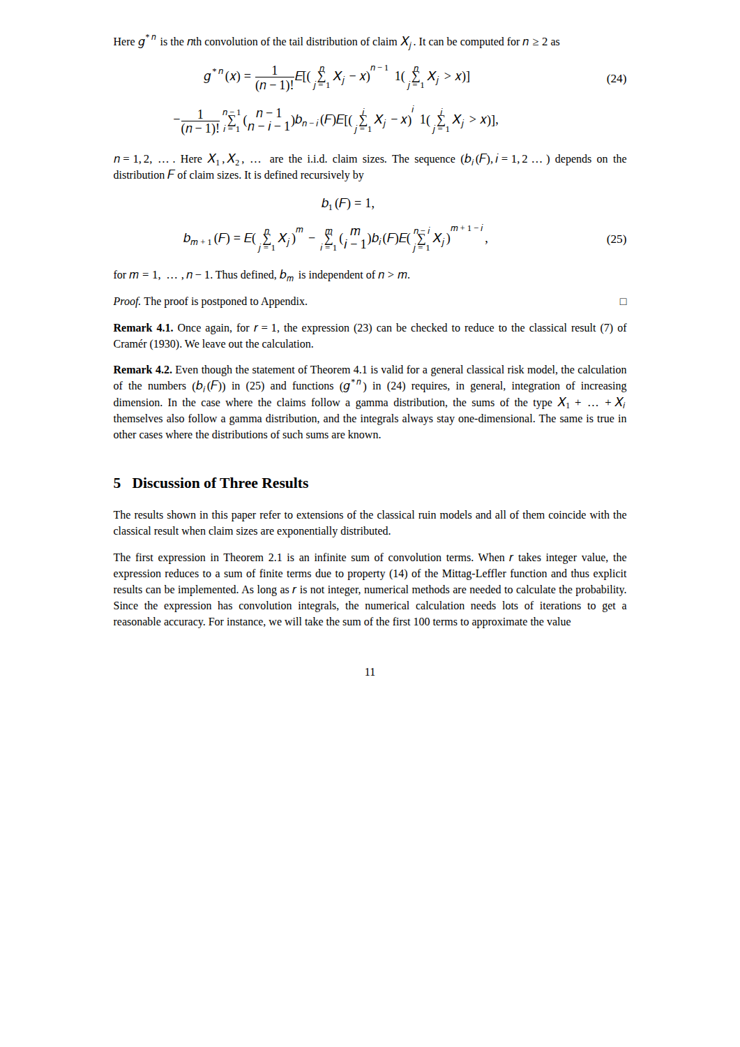Here g*n is the nth convolution of the tail distribution of claim Xj. It can be computed for n≥2 as
g*n (x) = 1(n−1)! E [ ( ∑j=1n Xj −x ) n−1 1 ( ∑j=1n Xj >x ) ]
(24)
− 1(n−1)! ∑i=1n−1 ( n−1 n−i−1 ) bn−i (F) E [ ( ∑j=1i Xj −x ) i 1 ( ∑j=1i Xj >x ) ] ,
n=1,2,…. Here X1,X2,… are the i.i.d. claim sizes. The sequence (bi(F),i=1,2…) depends on the distribution F of claim sizes. It is defined recursively by
b1(F)=1,
bm+1 (F) = E ( ∑j=1n Xj ) m − ∑i=1m ( m i−1 ) bi(F) E ( ∑j=1n−i Xj ) m+1−i ,
(25)
for m=1,…,n−1. Thus defined, bm is independent of n>m.
Proof. The proof is postponed to Appendix. □
Remark 4.1. Once again, for r=1, the expression (23) can be checked to reduce to the classical result (7) of Cramér (1930). We leave out the calculation.
Remark 4.2. Even though the statement of Theorem 4.1 is valid for a general classical risk model, the calculation of the numbers (bi(F)) in (25) and functions (g*n) in (24) requires, in general, integration of increasing dimension. In the case where the claims follow a gamma distribution, the sums of the type X1+…+Xi themselves also follow a gamma distribution, and the integrals always stay one-dimensional. The same is true in other cases where the distributions of such sums are known.
5 Discussion of Three Results
The results shown in this paper refer to extensions of the classical ruin models and all of them coincide with the classical result when claim sizes are exponentially distributed.
The first expression in Theorem 2.1 is an infinite sum of convolution terms. When r takes integer value, the expression reduces to a sum of finite terms due to property (14) of the Mittag-Leffler function and thus explicit results can be implemented. As long as r is not integer, numerical methods are needed to calculate the probability. Since the expression has convolution integrals, the numerical calculation needs lots of iterations to get a reasonable accuracy. For instance, we will take the sum of the first 100 terms to approximate the value
11